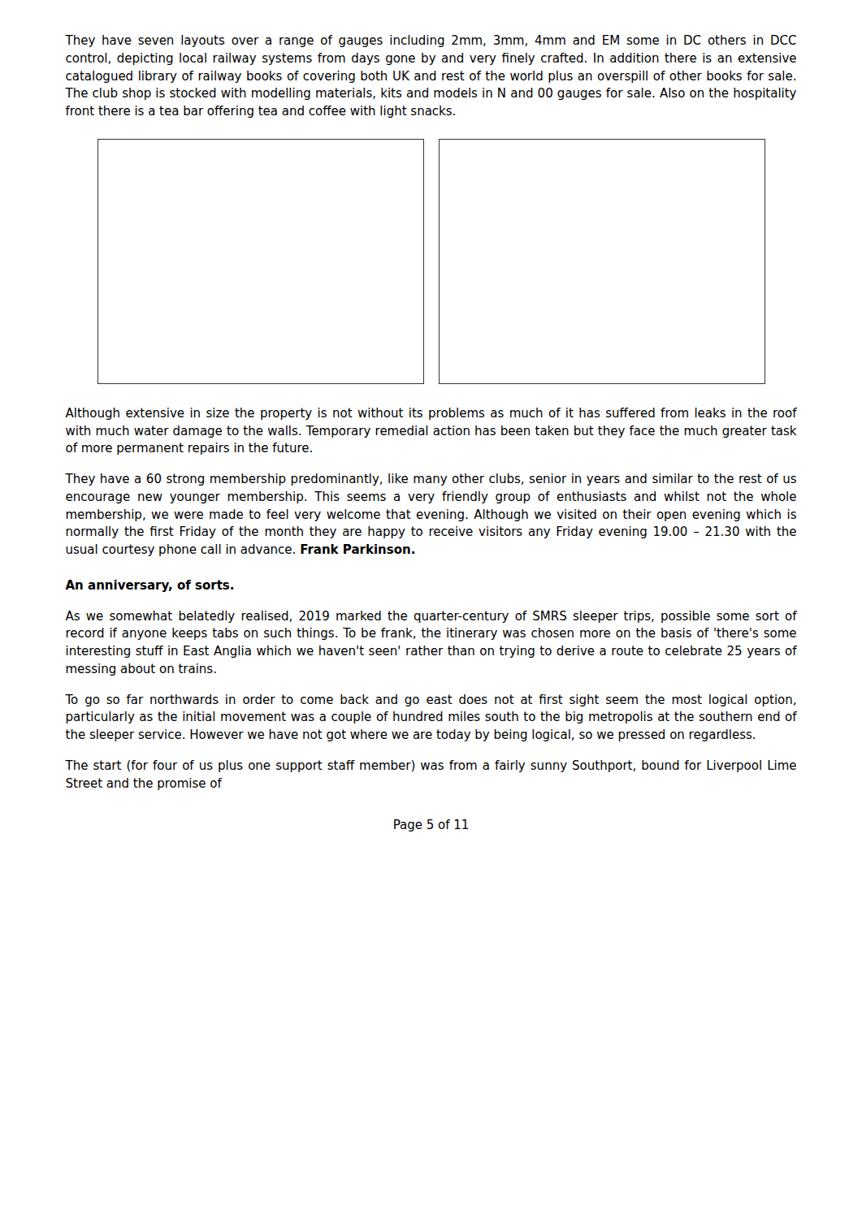They have seven layouts over a range of gauges including 2mm, 3mm, 4mm and EM some in DC others in DCC control, depicting local railway systems from days gone by and very finely crafted. In addition there is an extensive catalogued library of railway books of covering both UK and rest of the world plus an overspill of other books for sale. The club shop is stocked with modelling materials, kits and models in N and 00 gauges for sale. Also on the hospitality front there is a tea bar offering tea and coffee with light snacks.
Although extensive in size the property is not without its problems as much of it has suffered from leaks in the roof with much water damage to the walls. Temporary remedial action has been taken but they face the much greater task of more permanent repairs in the future.
They have a 60 strong membership predominantly, like many other clubs, senior in years and similar to the rest of us encourage new younger membership. This seems a very friendly group of enthusiasts and whilst not the whole membership, we were made to feel very welcome that evening. Although we visited on their open evening which is normally the first Friday of the month they are happy to receive visitors any Friday evening 19.00 – 21.30 with the usual courtesy phone call in advance. Frank Parkinson.
An anniversary, of sorts.
As we somewhat belatedly realised, 2019 marked the quarter-century of SMRS sleeper trips, possible some sort of record if anyone keeps tabs on such things. To be frank, the itinerary was chosen more on the basis of 'there's some interesting stuff in East Anglia which we haven't seen' rather than on trying to derive a route to celebrate 25 years of messing about on trains.
To go so far northwards in order to come back and go east does not at first sight seem the most logical option, particularly as the initial movement was a couple of hundred miles south to the big metropolis at the southern end of the sleeper service. However we have not got where we are today by being logical, so we pressed on regardless.
The start (for four of us plus one support staff member) was from a fairly sunny Southport, bound for Liverpool Lime Street and the promise of
Page 5 of 11